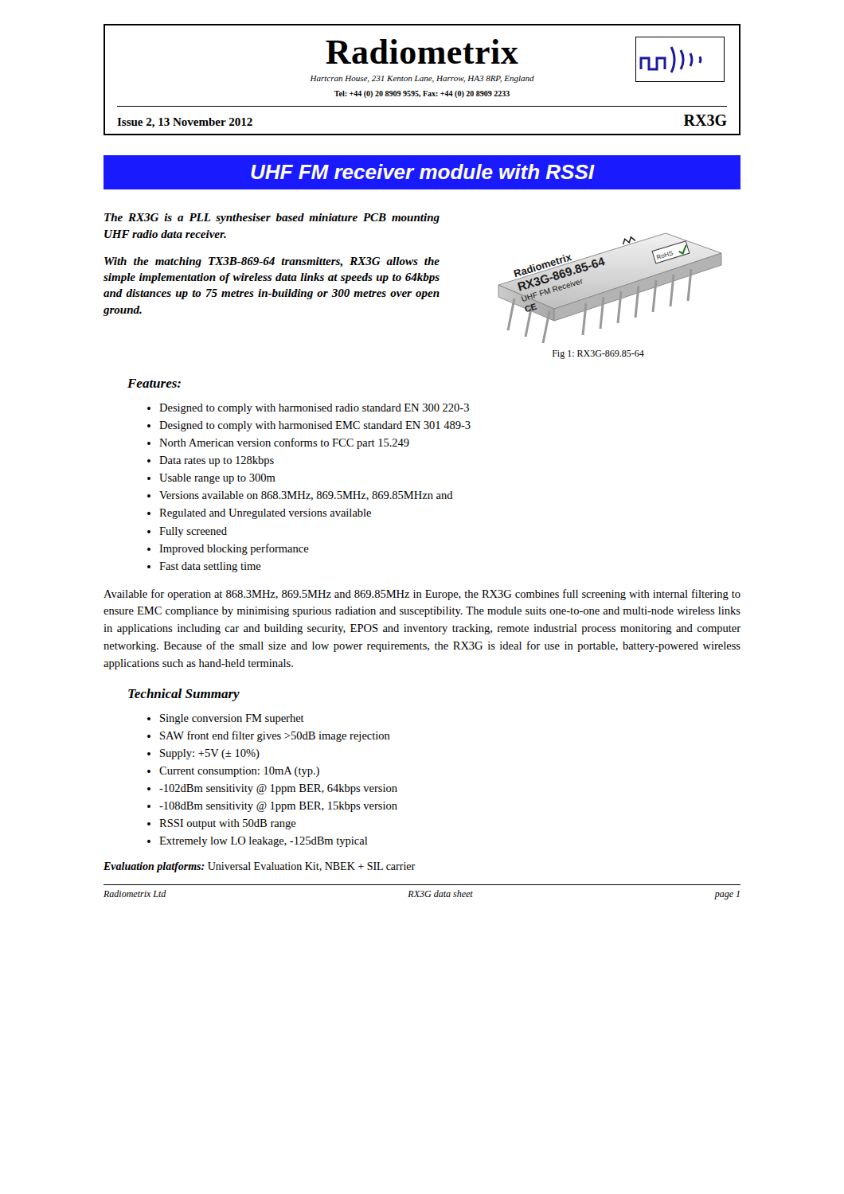Radiometrix
Hartcran House, 231 Kenton Lane, Harrow, HA3 8RP, England
Tel: +44 (0) 20 8909 9595, Fax: +44 (0) 20 8909 2233
Issue 2, 13 November 2012 RX3G
UHF FM receiver module with RSSI
The RX3G is a PLL synthesiser based miniature PCB mounting UHF radio data receiver.
With the matching TX3B-869-64 transmitters, RX3G allows the simple implementation of wireless data links at speeds up to 64kbps and distances up to 75 metres in-building or 300 metres over open ground.
Radiometrix RX3G-869.85-64 UHF FM Receiver CE RoHS
Fig 1: RX3G-869.85-64
Features:
Designed to comply with harmonised radio standard EN 300 220-3
Designed to comply with harmonised EMC standard EN 301 489-3
North American version conforms to FCC part 15.249
Data rates up to 128kbps
Usable range up to 300m
Versions available on 868.3MHz, 869.5MHz, 869.85MHzn and
Regulated and Unregulated versions available
Fully screened
Improved blocking performance
Fast data settling time
Available for operation at 868.3MHz, 869.5MHz and 869.85MHz in Europe, the RX3G combines full screening with internal filtering to ensure EMC compliance by minimising spurious radiation and susceptibility. The module suits one-to-one and multi-node wireless links in applications including car and building security, EPOS and inventory tracking, remote industrial process monitoring and computer networking. Because of the small size and low power requirements, the RX3G is ideal for use in portable, battery-powered wireless applications such as hand-held terminals.
Technical Summary
Single conversion FM superhet
SAW front end filter gives >50dB image rejection
Supply: +5V (± 10%)
Current consumption: 10mA (typ.)
-102dBm sensitivity @ 1ppm BER, 64kbps version
-108dBm sensitivity @ 1ppm BER, 15kbps version
RSSI output with 50dB range
Extremely low LO leakage, -125dBm typical
Evaluation platforms: Universal Evaluation Kit, NBEK + SIL carrier
Radiometrix Ltd RX3G data sheet page 1